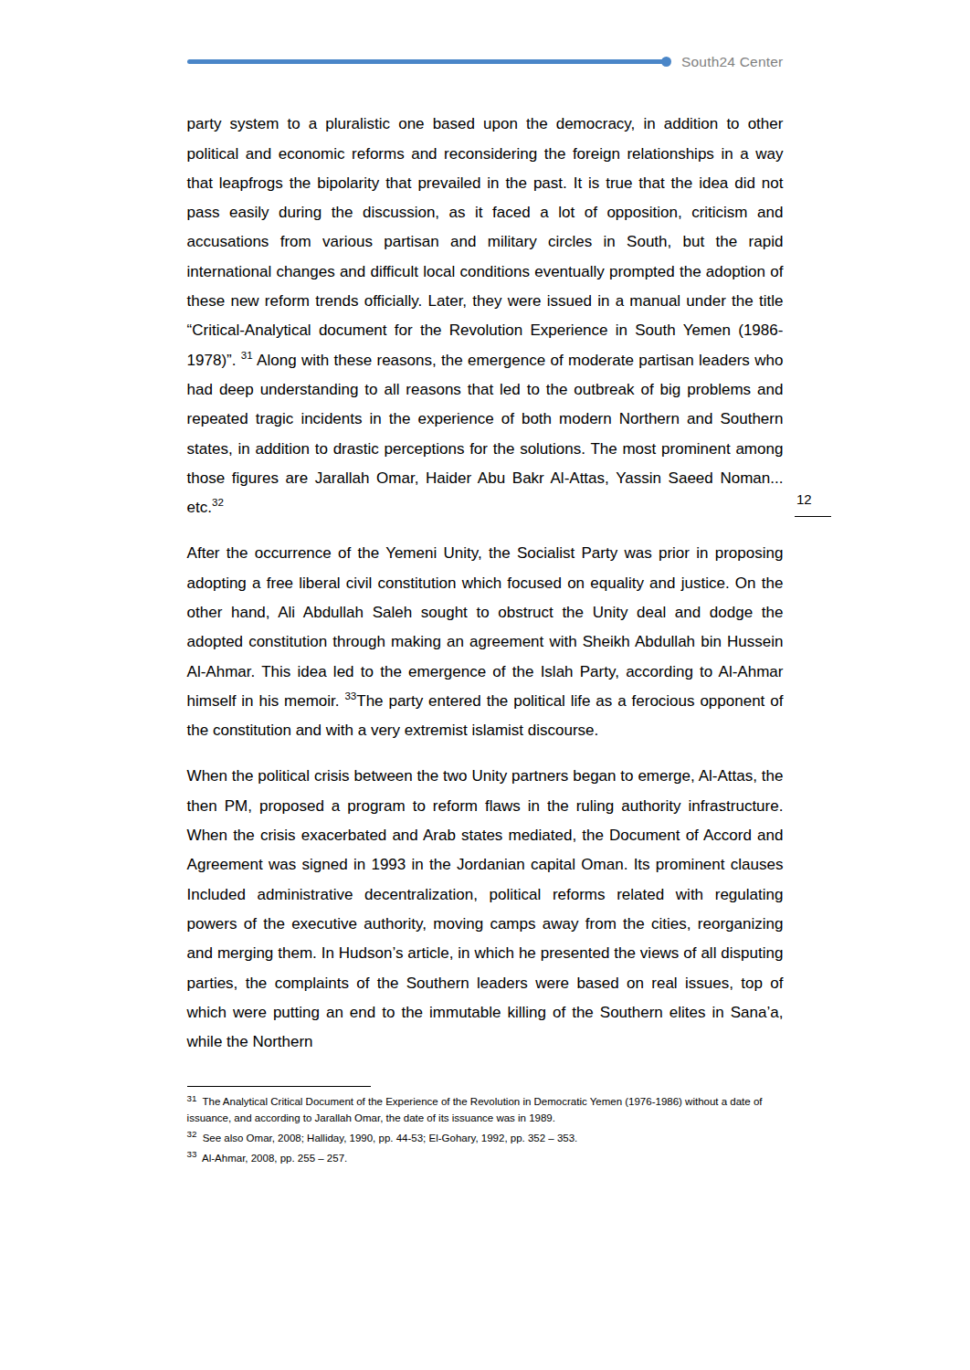South24 Center
12
party system to a pluralistic one based upon the democracy, in addition to other political and economic reforms and reconsidering the foreign relationships in a way that leapfrogs the bipolarity that prevailed in the past. It is true that the idea did not pass easily during the discussion, as it faced a lot of opposition, criticism and accusations from various partisan and military circles in South, but the rapid international changes and difficult local conditions eventually prompted the adoption of these new reform trends officially. Later, they were issued in a manual under the title “Critical-Analytical document for the Revolution Experience in South Yemen (1986-1978)”. 31 Along with these reasons, the emergence of moderate partisan leaders who had deep understanding to all reasons that led to the outbreak of big problems and repeated tragic incidents in the experience of both modern Northern and Southern states, in addition to drastic perceptions for the solutions. The most prominent among those figures are Jarallah Omar, Haider Abu Bakr Al-Attas, Yassin Saeed Noman... etc.32
After the occurrence of the Yemeni Unity, the Socialist Party was prior in proposing adopting a free liberal civil constitution which focused on equality and justice. On the other hand, Ali Abdullah Saleh sought to obstruct the Unity deal and dodge the adopted constitution through making an agreement with Sheikh Abdullah bin Hussein Al-Ahmar. This idea led to the emergence of the Islah Party, according to Al-Ahmar himself in his memoir. 33The party entered the political life as a ferocious opponent of the constitution and with a very extremist islamist discourse.
When the political crisis between the two Unity partners began to emerge, Al-Attas, the then PM, proposed a program to reform flaws in the ruling authority infrastructure. When the crisis exacerbated and Arab states mediated, the Document of Accord and Agreement was signed in 1993 in the Jordanian capital Oman. Its prominent clauses Included administrative decentralization, political reforms related with regulating powers of the executive authority, moving camps away from the cities, reorganizing and merging them. In Hudson’s article, in which he presented the views of all disputing parties, the complaints of the Southern leaders were based on real issues, top of which were putting an end to the immutable killing of the Southern elites in Sana’a, while the Northern
31 The Analytical Critical Document of the Experience of the Revolution in Democratic Yemen (1976-1986) without a date of issuance, and according to Jarallah Omar, the date of its issuance was in 1989.
32 See also Omar, 2008; Halliday, 1990, pp. 44-53; El-Gohary, 1992, pp. 352 – 353.
33 Al-Ahmar, 2008, pp. 255 – 257.